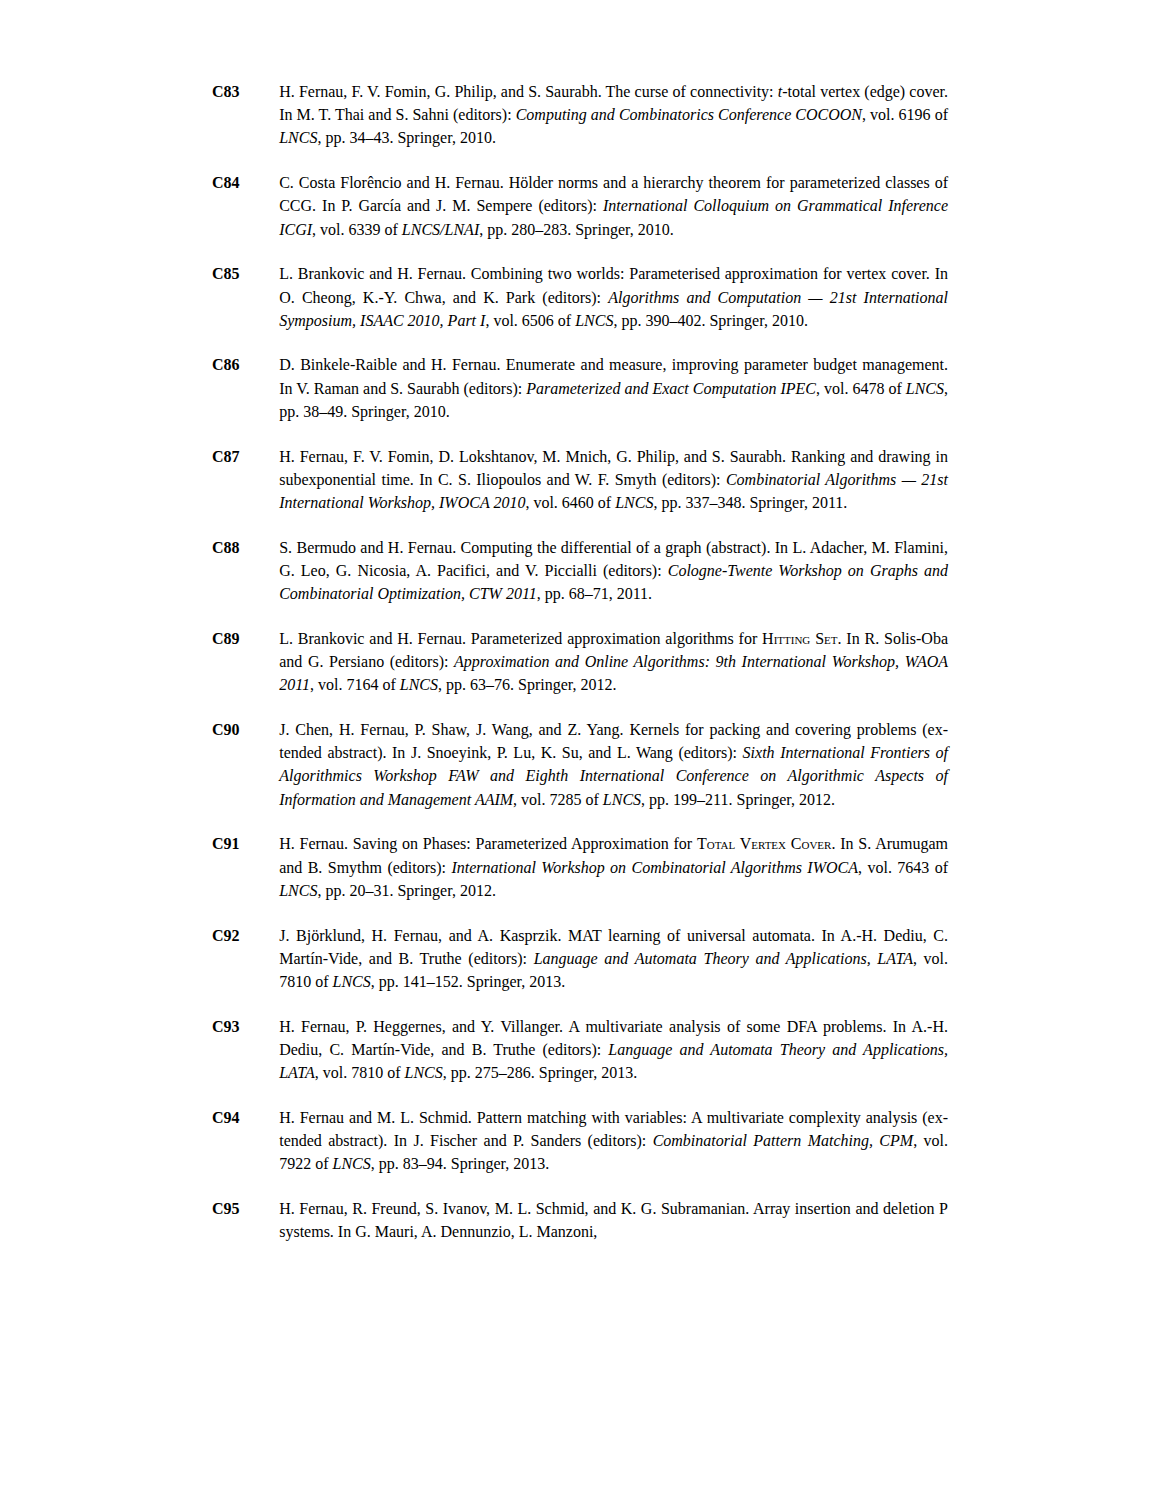C83 H. Fernau, F. V. Fomin, G. Philip, and S. Saurabh. The curse of connectivity: t-total vertex (edge) cover. In M. T. Thai and S. Sahni (editors): Computing and Combinatorics Conference COCOON, vol. 6196 of LNCS, pp. 34–43. Springer, 2010.
C84 C. Costa Florêncio and H. Fernau. Hölder norms and a hierarchy theorem for parameterized classes of CCG. In P. García and J. M. Sempere (editors): International Colloquium on Grammatical Inference ICGI, vol. 6339 of LNCS/LNAI, pp. 280–283. Springer, 2010.
C85 L. Brankovic and H. Fernau. Combining two worlds: Parameterised approximation for vertex cover. In O. Cheong, K.-Y. Chwa, and K. Park (editors): Algorithms and Computation — 21st International Symposium, ISAAC 2010, Part I, vol. 6506 of LNCS, pp. 390–402. Springer, 2010.
C86 D. Binkele-Raible and H. Fernau. Enumerate and measure, improving parameter budget management. In V. Raman and S. Saurabh (editors): Parameterized and Exact Computation IPEC, vol. 6478 of LNCS, pp. 38–49. Springer, 2010.
C87 H. Fernau, F. V. Fomin, D. Lokshtanov, M. Mnich, G. Philip, and S. Saurabh. Ranking and drawing in subexponential time. In C. S. Iliopoulos and W. F. Smyth (editors): Combinatorial Algorithms — 21st International Workshop, IWOCA 2010, vol. 6460 of LNCS, pp. 337–348. Springer, 2011.
C88 S. Bermudo and H. Fernau. Computing the differential of a graph (abstract). In L. Adacher, M. Flamini, G. Leo, G. Nicosia, A. Pacifici, and V. Piccialli (editors): Cologne-Twente Workshop on Graphs and Combinatorial Optimization, CTW 2011, pp. 68–71, 2011.
C89 L. Brankovic and H. Fernau. Parameterized approximation algorithms for Hitting Set. In R. Solis-Oba and G. Persiano (editors): Approximation and Online Algorithms: 9th International Workshop, WAOA 2011, vol. 7164 of LNCS, pp. 63–76. Springer, 2012.
C90 J. Chen, H. Fernau, P. Shaw, J. Wang, and Z. Yang. Kernels for packing and covering problems (extended abstract). In J. Snoeyink, P. Lu, K. Su, and L. Wang (editors): Sixth International Frontiers of Algorithmics Workshop FAW and Eighth International Conference on Algorithmic Aspects of Information and Management AAIM, vol. 7285 of LNCS, pp. 199–211. Springer, 2012.
C91 H. Fernau. Saving on Phases: Parameterized Approximation for Total Vertex Cover. In S. Arumugam and B. Smythm (editors): International Workshop on Combinatorial Algorithms IWOCA, vol. 7643 of LNCS, pp. 20–31. Springer, 2012.
C92 J. Björklund, H. Fernau, and A. Kasprzik. MAT learning of universal automata. In A.-H. Dediu, C. Martín-Vide, and B. Truthe (editors): Language and Automata Theory and Applications, LATA, vol. 7810 of LNCS, pp. 141–152. Springer, 2013.
C93 H. Fernau, P. Heggernes, and Y. Villanger. A multivariate analysis of some DFA problems. In A.-H. Dediu, C. Martín-Vide, and B. Truthe (editors): Language and Automata Theory and Applications, LATA, vol. 7810 of LNCS, pp. 275–286. Springer, 2013.
C94 H. Fernau and M. L. Schmid. Pattern matching with variables: A multivariate complexity analysis (extended abstract). In J. Fischer and P. Sanders (editors): Combinatorial Pattern Matching, CPM, vol. 7922 of LNCS, pp. 83–94. Springer, 2013.
C95 H. Fernau, R. Freund, S. Ivanov, M. L. Schmid, and K. G. Subramanian. Array insertion and deletion P systems. In G. Mauri, A. Dennunzio, L. Manzoni,